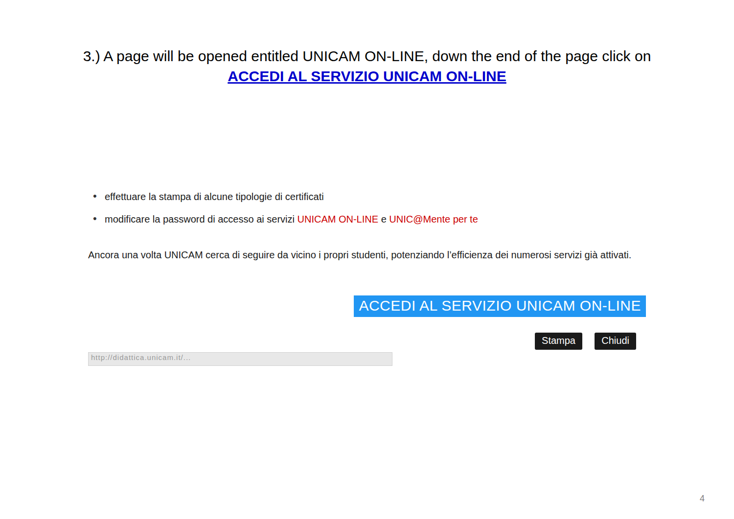3.) A page will be opened entitled UNICAM ON-LINE, down the end of the page click on ACCEDI AL SERVIZIO UNICAM ON-LINE
effettuare la stampa di alcune tipologie di certificati
modificare la password di accesso ai servizi UNICAM ON-LINE e UNIC@Mente per te
Ancora una volta UNICAM cerca di seguire da vicino i propri studenti, potenziando l’efficienza dei numerosi servizi già attivati.
ACCEDI AL SERVIZIO UNICAM ON-LINE
Stampa Chiudi
http://didattica.unicam.it/...
4